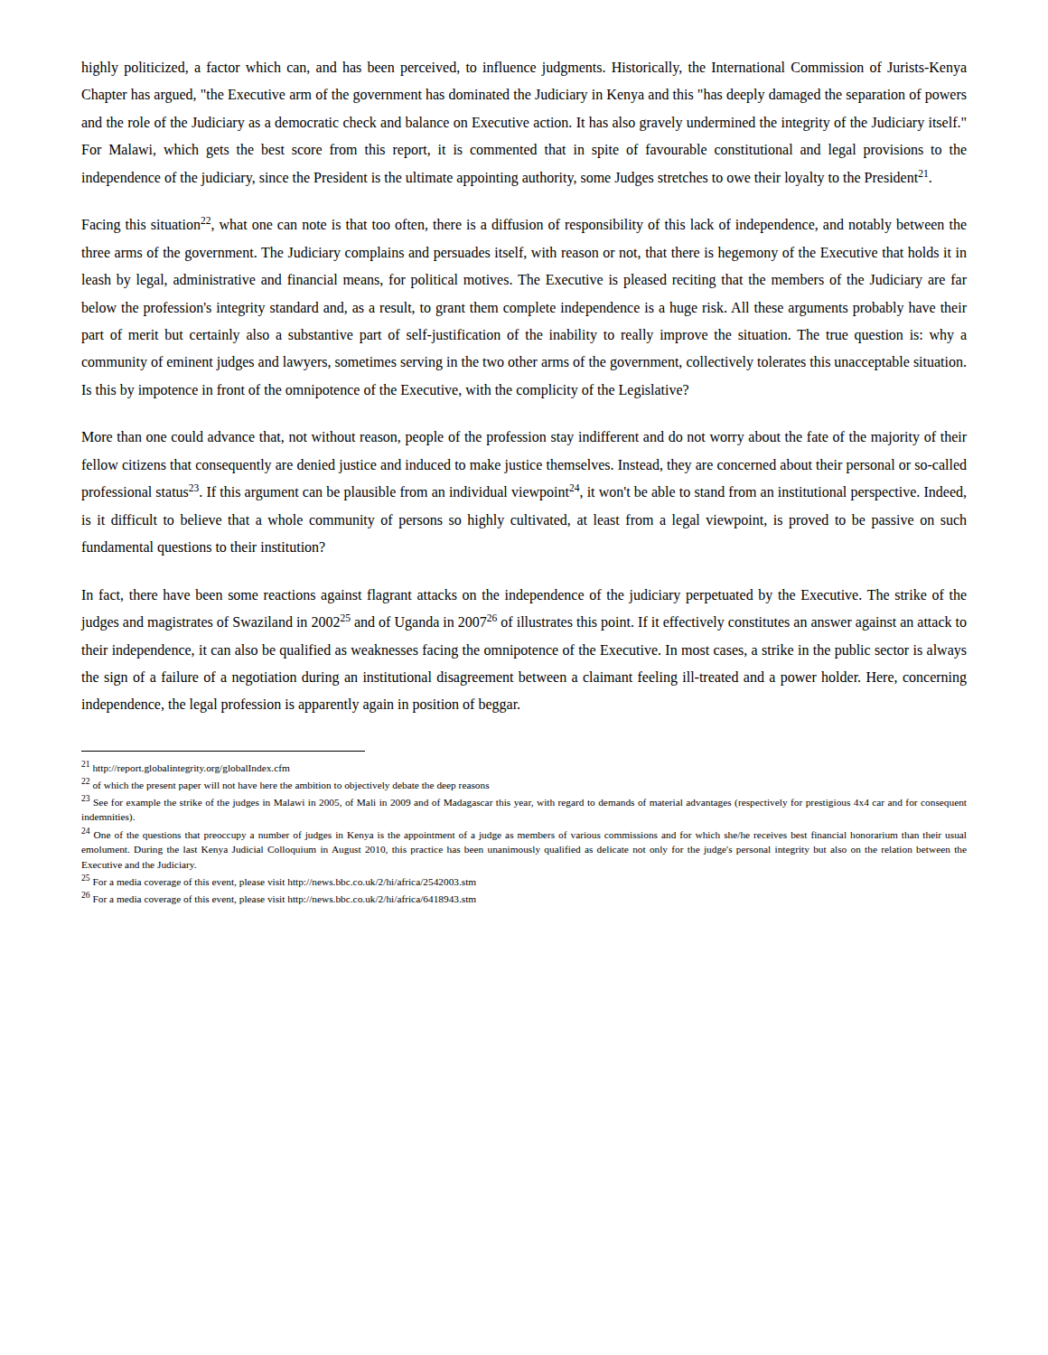highly politicized, a factor which can, and has been perceived, to influence judgments. Historically, the International Commission of Jurists-Kenya Chapter has argued, "the Executive arm of the government has dominated the Judiciary in Kenya and this "has deeply damaged the separation of powers and the role of the Judiciary as a democratic check and balance on Executive action. It has also gravely undermined the integrity of the Judiciary itself." For Malawi, which gets the best score from this report, it is commented that in spite of favourable constitutional and legal provisions to the independence of the judiciary, since the President is the ultimate appointing authority, some Judges stretches to owe their loyalty to the President21.
Facing this situation22, what one can note is that too often, there is a diffusion of responsibility of this lack of independence, and notably between the three arms of the government. The Judiciary complains and persuades itself, with reason or not, that there is hegemony of the Executive that holds it in leash by legal, administrative and financial means, for political motives. The Executive is pleased reciting that the members of the Judiciary are far below the profession's integrity standard and, as a result, to grant them complete independence is a huge risk. All these arguments probably have their part of merit but certainly also a substantive part of self-justification of the inability to really improve the situation. The true question is: why a community of eminent judges and lawyers, sometimes serving in the two other arms of the government, collectively tolerates this unacceptable situation. Is this by impotence in front of the omnipotence of the Executive, with the complicity of the Legislative?
More than one could advance that, not without reason, people of the profession stay indifferent and do not worry about the fate of the majority of their fellow citizens that consequently are denied justice and induced to make justice themselves. Instead, they are concerned about their personal or so-called professional status23. If this argument can be plausible from an individual viewpoint24, it won't be able to stand from an institutional perspective. Indeed, is it difficult to believe that a whole community of persons so highly cultivated, at least from a legal viewpoint, is proved to be passive on such fundamental questions to their institution?
In fact, there have been some reactions against flagrant attacks on the independence of the judiciary perpetuated by the Executive. The strike of the judges and magistrates of Swaziland in 200225 and of Uganda in 200726 of illustrates this point. If it effectively constitutes an answer against an attack to their independence, it can also be qualified as weaknesses facing the omnipotence of the Executive. In most cases, a strike in the public sector is always the sign of a failure of a negotiation during an institutional disagreement between a claimant feeling ill-treated and a power holder. Here, concerning independence, the legal profession is apparently again in position of beggar.
21 http://report.globalintegrity.org/globalIndex.cfm
22 of which the present paper will not have here the ambition to objectively debate the deep reasons
23 See for example the strike of the judges in Malawi in 2005, of Mali in 2009 and of Madagascar this year, with regard to demands of material advantages (respectively for prestigious 4x4 car and for consequent indemnities).
24 One of the questions that preoccupy a number of judges in Kenya is the appointment of a judge as members of various commissions and for which she/he receives best financial honorarium than their usual emolument. During the last Kenya Judicial Colloquium in August 2010, this practice has been unanimously qualified as delicate not only for the judge's personal integrity but also on the relation between the Executive and the Judiciary.
25 For a media coverage of this event, please visit http://news.bbc.co.uk/2/hi/africa/2542003.stm
26 For a media coverage of this event, please visit http://news.bbc.co.uk/2/hi/africa/6418943.stm